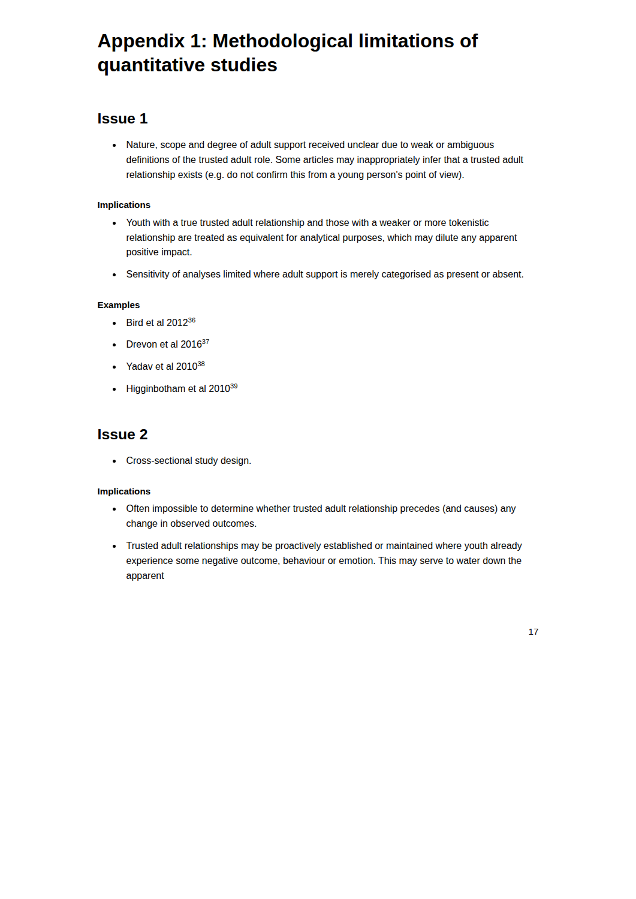Appendix 1: Methodological limitations of quantitative studies
Issue 1
Nature, scope and degree of adult support received unclear due to weak or ambiguous definitions of the trusted adult role. Some articles may inappropriately infer that a trusted adult relationship exists (e.g. do not confirm this from a young person's point of view).
Implications
Youth with a true trusted adult relationship and those with a weaker or more tokenistic relationship are treated as equivalent for analytical purposes, which may dilute any apparent positive impact.
Sensitivity of analyses limited where adult support is merely categorised as present or absent.
Examples
Bird et al 201236
Drevon et al 201637
Yadav et al 201038
Higginbotham et al 201039
Issue 2
Cross-sectional study design.
Implications
Often impossible to determine whether trusted adult relationship precedes (and causes) any change in observed outcomes.
Trusted adult relationships may be proactively established or maintained where youth already experience some negative outcome, behaviour or emotion. This may serve to water down the apparent
17